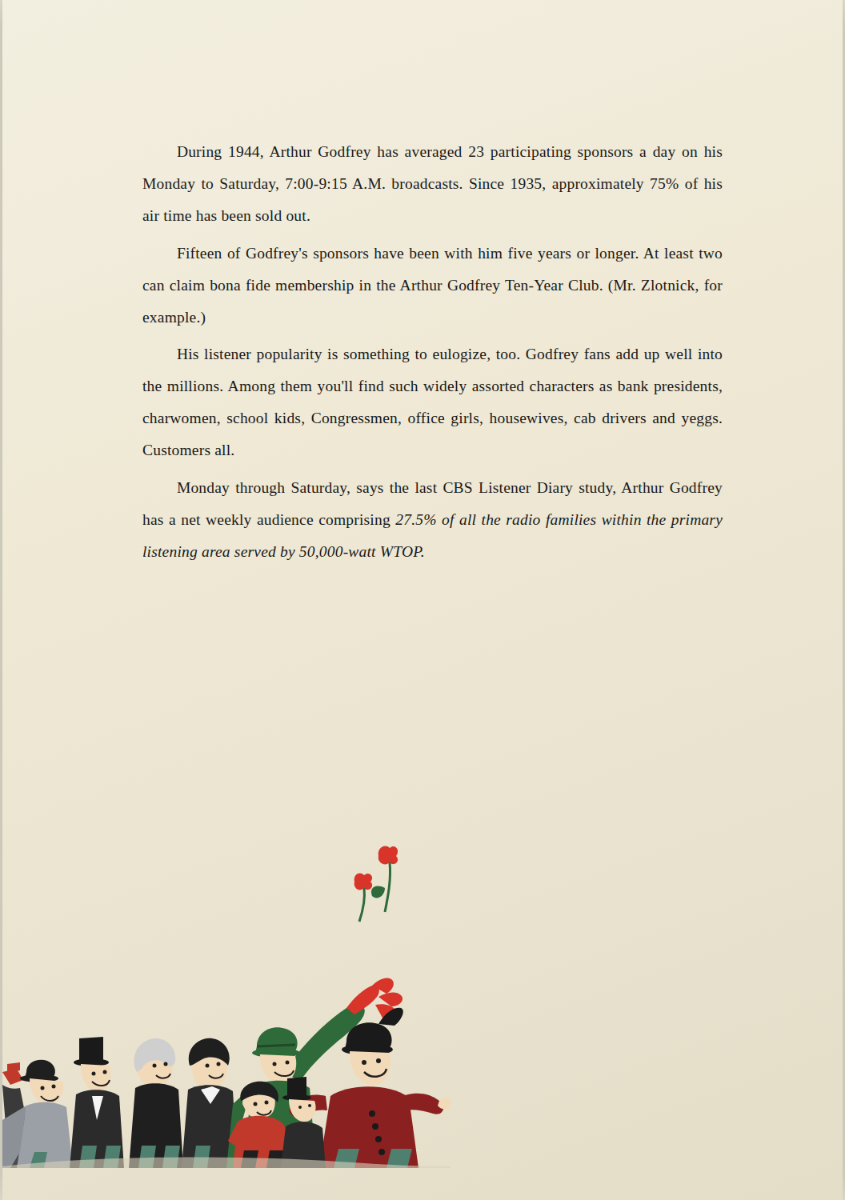During 1944, Arthur Godfrey has averaged 23 participating sponsors a day on his Monday to Saturday, 7:00-9:15 A.M. broadcasts. Since 1935, approximately 75% of his air time has been sold out.
Fifteen of Godfrey's sponsors have been with him five years or longer. At least two can claim bona fide membership in the Arthur Godfrey Ten-Year Club. (Mr. Zlotnick, for example.)
His listener popularity is something to eulogize, too. Godfrey fans add up well into the millions. Among them you'll find such widely assorted characters as bank presidents, charwomen, school kids, Congressmen, office girls, housewives, cab drivers and yeggs. Customers all.
Monday through Saturday, says the last CBS Listener Diary study, Arthur Godfrey has a net weekly audience comprising 27.5% of all the radio families within the primary listening area served by 50,000-watt WTOP.